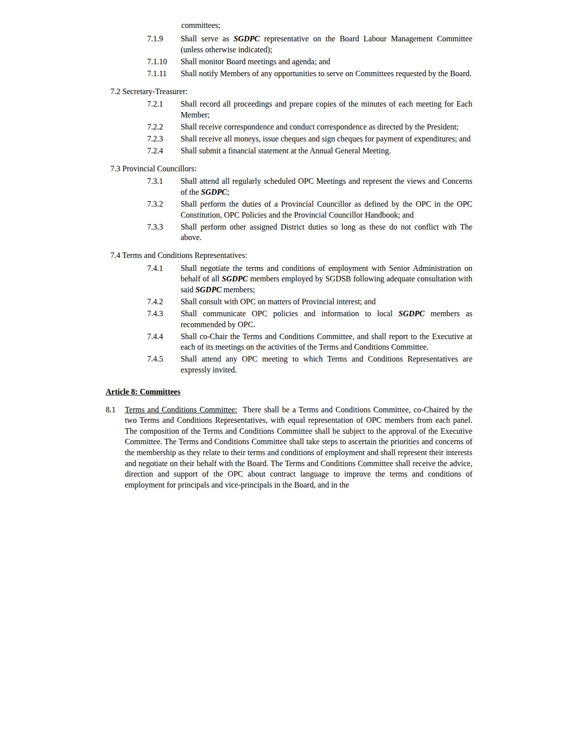committees;
7.1.9 Shall serve as SGDPC representative on the Board Labour Management Committee (unless otherwise indicated);
7.1.10 Shall monitor Board meetings and agenda; and
7.1.11 Shall notify Members of any opportunities to serve on Committees requested by the Board.
7.2 Secretary-Treasurer:
7.2.1 Shall record all proceedings and prepare copies of the minutes of each meeting for Each Member;
7.2.2 Shall receive correspondence and conduct correspondence as directed by the President;
7.2.3 Shall receive all moneys, issue cheques and sign cheques for payment of expenditures; and
7.2.4 Shall submit a financial statement at the Annual General Meeting.
7.3 Provincial Councillors:
7.3.1 Shall attend all regularly scheduled OPC Meetings and represent the views and Concerns of the SGDPC;
7.3.2 Shall perform the duties of a Provincial Councillor as defined by the OPC in the OPC Constitution, OPC Policies and the Provincial Councillor Handbook; and
7.3.3 Shall perform other assigned District duties so long as these do not conflict with The above.
7.4 Terms and Conditions Representatives:
7.4.1 Shall negotiate the terms and conditions of employment with Senior Administration on behalf of all SGDPC members employed by SGDSB following adequate consultation with said SGDPC members;
7.4.2 Shall consult with OPC on matters of Provincial interest; and
7.4.3 Shall communicate OPC policies and information to local SGDPC members as recommended by OPC.
7.4.4 Shall co-Chair the Terms and Conditions Committee, and shall report to the Executive at each of its meetings on the activities of the Terms and Conditions Committee.
7.4.5 Shall attend any OPC meeting to which Terms and Conditions Representatives are expressly invited.
Article 8: Committees
8.1 Terms and Conditions Committee: There shall be a Terms and Conditions Committee, co-Chaired by the two Terms and Conditions Representatives, with equal representation of OPC members from each panel. The composition of the Terms and Conditions Committee shall be subject to the approval of the Executive Committee. The Terms and Conditions Committee shall take steps to ascertain the priorities and concerns of the membership as they relate to their terms and conditions of employment and shall represent their interests and negotiate on their behalf with the Board. The Terms and Conditions Committee shall receive the advice, direction and support of the OPC about contract language to improve the terms and conditions of employment for principals and vice-principals in the Board, and in the